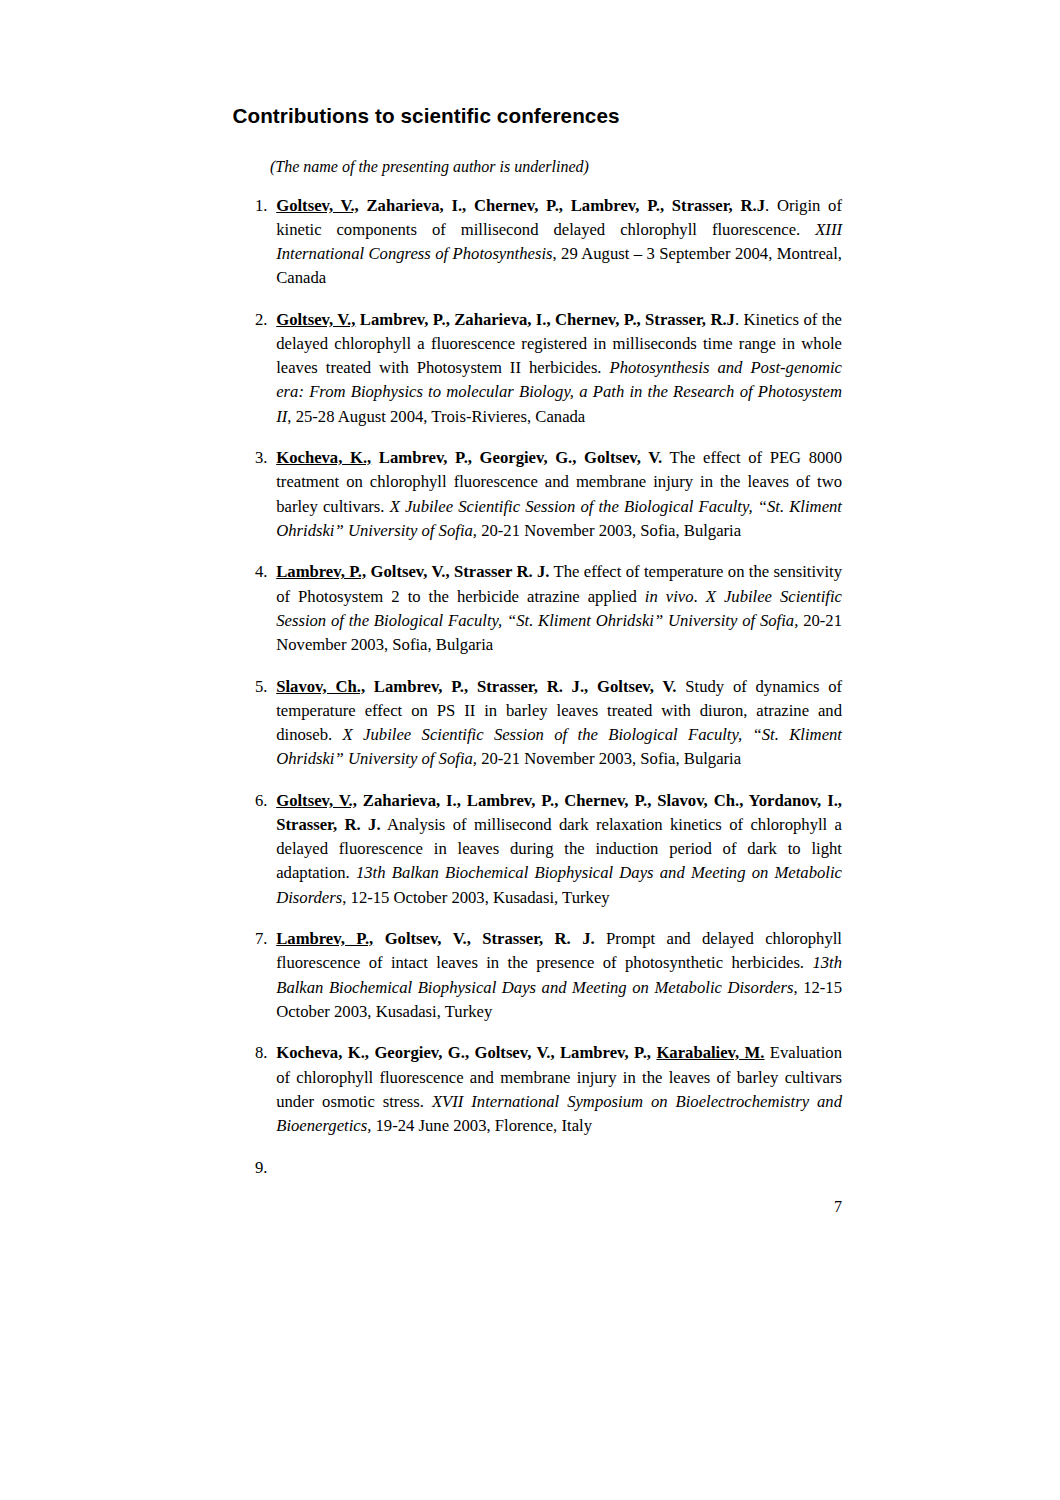Contributions to scientific conferences
(The name of the presenting author is underlined)
Goltsev, V., Zaharieva, I., Chernev, P., Lambrev, P., Strasser, R.J. Origin of kinetic components of millisecond delayed chlorophyll fluorescence. XIII International Congress of Photosynthesis, 29 August – 3 September 2004, Montreal, Canada
Goltsev, V., Lambrev, P., Zaharieva, I., Chernev, P., Strasser, R.J. Kinetics of the delayed chlorophyll a fluorescence registered in milliseconds time range in whole leaves treated with Photosystem II herbicides. Photosynthesis and Post-genomic era: From Biophysics to molecular Biology, a Path in the Research of Photosystem II, 25-28 August 2004, Trois-Rivieres, Canada
Kocheva, K., Lambrev, P., Georgiev, G., Goltsev, V. The effect of PEG 8000 treatment on chlorophyll fluorescence and membrane injury in the leaves of two barley cultivars. X Jubilee Scientific Session of the Biological Faculty, “St. Kliment Ohridski” University of Sofia, 20-21 November 2003, Sofia, Bulgaria
Lambrev, P., Goltsev, V., Strasser R. J. The effect of temperature on the sensitivity of Photosystem 2 to the herbicide atrazine applied in vivo. X Jubilee Scientific Session of the Biological Faculty, “St. Kliment Ohridski” University of Sofia, 20-21 November 2003, Sofia, Bulgaria
Slavov, Ch., Lambrev, P., Strasser, R. J., Goltsev, V. Study of dynamics of temperature effect on PS II in barley leaves treated with diuron, atrazine and dinoseb. X Jubilee Scientific Session of the Biological Faculty, “St. Kliment Ohridski” University of Sofia, 20-21 November 2003, Sofia, Bulgaria
Goltsev, V., Zaharieva, I., Lambrev, P., Chernev, P., Slavov, Ch., Yordanov, I., Strasser, R. J. Analysis of millisecond dark relaxation kinetics of chlorophyll a delayed fluorescence in leaves during the induction period of dark to light adaptation. 13th Balkan Biochemical Biophysical Days and Meeting on Metabolic Disorders, 12-15 October 2003, Kusadasi, Turkey
Lambrev, P., Goltsev, V., Strasser, R. J. Prompt and delayed chlorophyll fluorescence of intact leaves in the presence of photosynthetic herbicides. 13th Balkan Biochemical Biophysical Days and Meeting on Metabolic Disorders, 12-15 October 2003, Kusadasi, Turkey
Kocheva, K., Georgiev, G., Goltsev, V., Lambrev, P., Karabaliev, M. Evaluation of chlorophyll fluorescence and membrane injury in the leaves of barley cultivars under osmotic stress. XVII International Symposium on Bioelectrochemistry and Bioenergetics, 19-24 June 2003, Florence, Italy
7